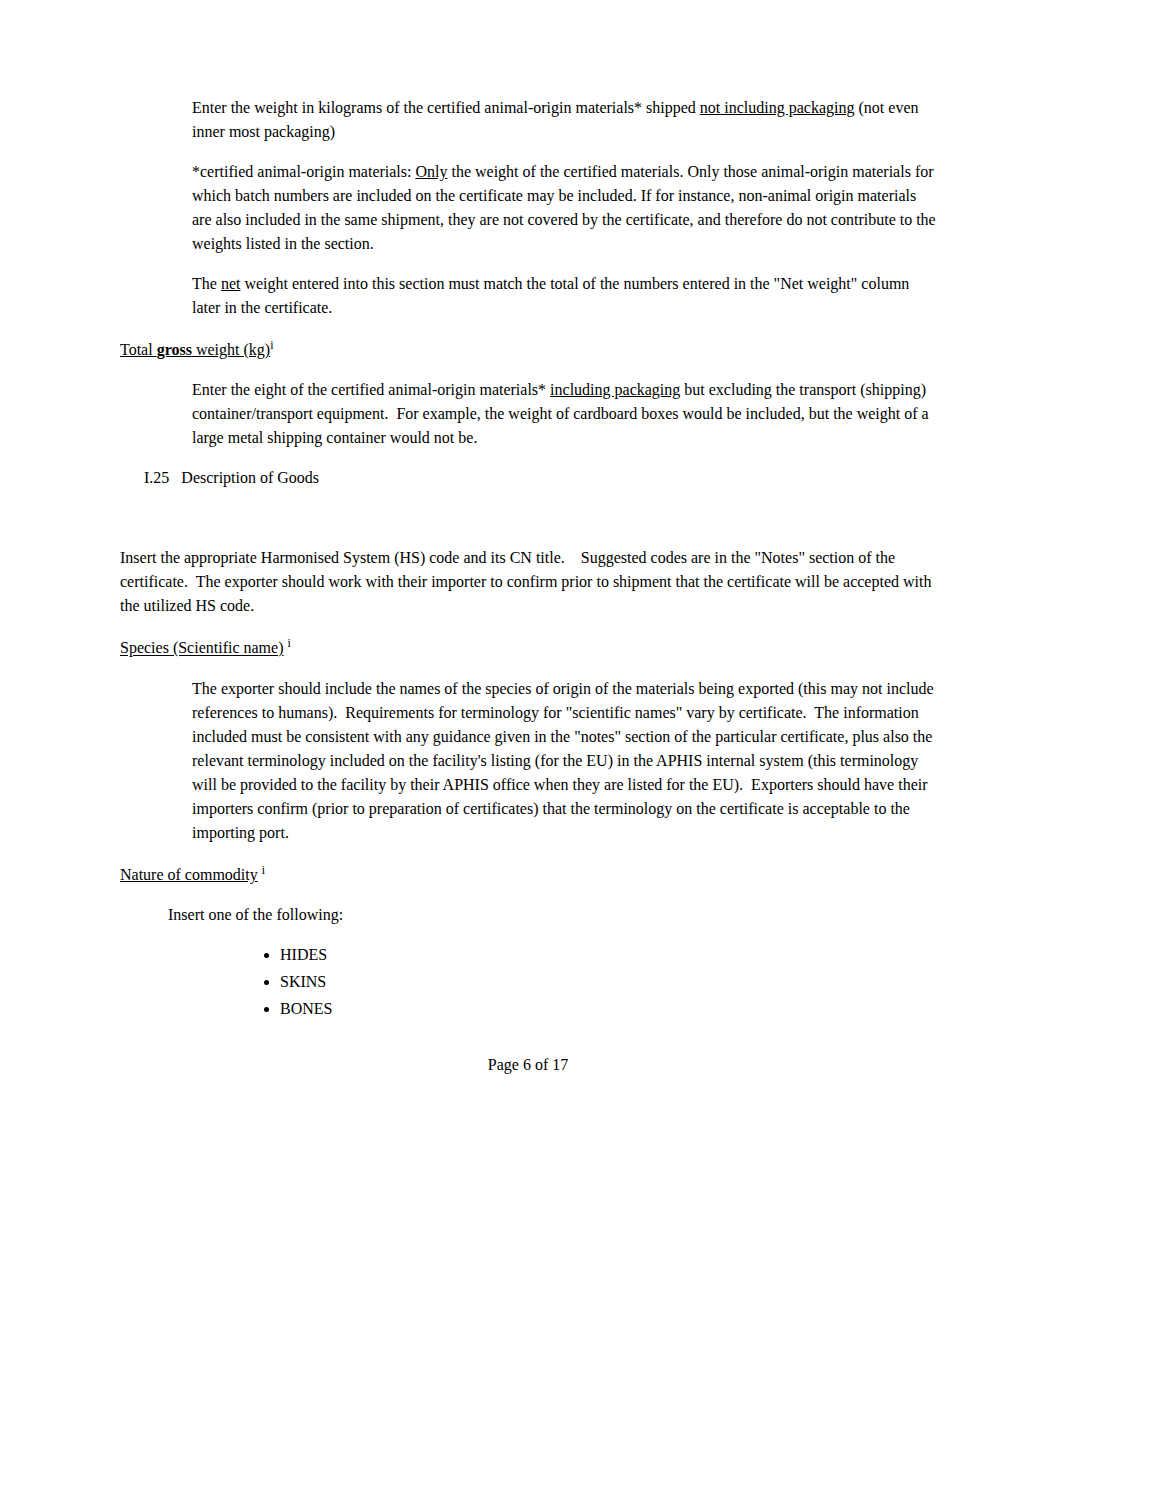Enter the weight in kilograms of the certified animal-origin materials* shipped not including packaging (not even inner most packaging)
*certified animal-origin materials: Only the weight of the certified materials. Only those animal-origin materials for which batch numbers are included on the certificate may be included. If for instance, non-animal origin materials are also included in the same shipment, they are not covered by the certificate, and therefore do not contribute to the weights listed in the section.
The net weight entered into this section must match the total of the numbers entered in the "Net weight" column later in the certificate.
Total gross weight (kg)i
Enter the eight of the certified animal-origin materials* including packaging but excluding the transport (shipping) container/transport equipment. For example, the weight of cardboard boxes would be included, but the weight of a large metal shipping container would not be.
I.25 Description of Goods
Insert the appropriate Harmonised System (HS) code and its CN title. Suggested codes are in the "Notes" section of the certificate. The exporter should work with their importer to confirm prior to shipment that the certificate will be accepted with the utilized HS code.
Species (Scientific name) i
The exporter should include the names of the species of origin of the materials being exported (this may not include references to humans). Requirements for terminology for "scientific names" vary by certificate. The information included must be consistent with any guidance given in the "notes" section of the particular certificate, plus also the relevant terminology included on the facility's listing (for the EU) in the APHIS internal system (this terminology will be provided to the facility by their APHIS office when they are listed for the EU). Exporters should have their importers confirm (prior to preparation of certificates) that the terminology on the certificate is acceptable to the importing port.
Nature of commodity i
Insert one of the following:
HIDES
SKINS
BONES
Page 6 of 17